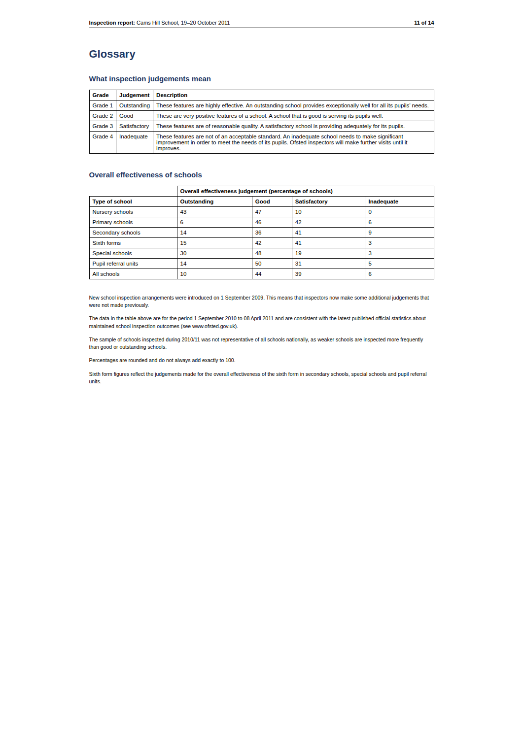Inspection report: Cams Hill School, 19–20 October 2011
11 of 14
Glossary
What inspection judgements mean
| Grade | Judgement | Description |
| --- | --- | --- |
| Grade 1 | Outstanding | These features are highly effective. An outstanding school provides exceptionally well for all its pupils’ needs. |
| Grade 2 | Good | These are very positive features of a school. A school that is good is serving its pupils well. |
| Grade 3 | Satisfactory | These features are of reasonable quality. A satisfactory school is providing adequately for its pupils. |
| Grade 4 | Inadequate | These features are not of an acceptable standard. An inadequate school needs to make significant improvement in order to meet the needs of its pupils. Ofsted inspectors will make further visits until it improves. |
Overall effectiveness of schools
| | Overall effectiveness judgement (percentage of schools) |
| --- | --- |
| Type of school | Outstanding | Good | Satisfactory | Inadequate |
| Nursery schools | 43 | 47 | 10 | 0 |
| Primary schools | 6 | 46 | 42 | 6 |
| Secondary schools | 14 | 36 | 41 | 9 |
| Sixth forms | 15 | 42 | 41 | 3 |
| Special schools | 30 | 48 | 19 | 3 |
| Pupil referral units | 14 | 50 | 31 | 5 |
| All schools | 10 | 44 | 39 | 6 |
New school inspection arrangements were introduced on 1 September 2009. This means that inspectors now make some additional judgements that were not made previously.
The data in the table above are for the period 1 September 2010 to 08 April 2011 and are consistent with the latest published official statistics about maintained school inspection outcomes (see www.ofsted.gov.uk).
The sample of schools inspected during 2010/11 was not representative of all schools nationally, as weaker schools are inspected more frequently than good or outstanding schools.
Percentages are rounded and do not always add exactly to 100.
Sixth form figures reflect the judgements made for the overall effectiveness of the sixth form in secondary schools, special schools and pupil referral units.